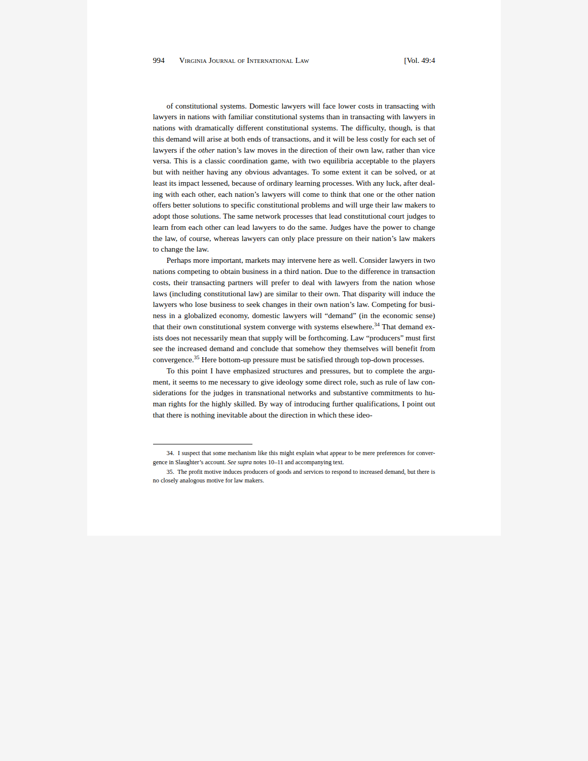994 Virginia Journal of International Law [Vol. 49:4
of constitutional systems. Domestic lawyers will face lower costs in transacting with lawyers in nations with familiar constitutional systems than in transacting with lawyers in nations with dramatically different constitutional systems. The difficulty, though, is that this demand will arise at both ends of transactions, and it will be less costly for each set of lawyers if the other nation’s law moves in the direction of their own law, rather than vice versa. This is a classic coordination game, with two equilibria acceptable to the players but with neither having any obvious advantages. To some extent it can be solved, or at least its impact lessened, because of ordinary learning processes. With any luck, after dealing with each other, each nation’s lawyers will come to think that one or the other nation offers better solutions to specific constitutional problems and will urge their law makers to adopt those solutions. The same network processes that lead constitutional court judges to learn from each other can lead lawyers to do the same. Judges have the power to change the law, of course, whereas lawyers can only place pressure on their nation’s law makers to change the law.
Perhaps more important, markets may intervene here as well. Consider lawyers in two nations competing to obtain business in a third nation. Due to the difference in transaction costs, their transacting partners will prefer to deal with lawyers from the nation whose laws (including constitutional law) are similar to their own. That disparity will induce the lawyers who lose business to seek changes in their own nation’s law. Competing for business in a globalized economy, domestic lawyers will “demand” (in the economic sense) that their own constitutional system converge with systems elsewhere.34 That demand exists does not necessarily mean that supply will be forthcoming. Law “producers” must first see the increased demand and conclude that somehow they themselves will benefit from convergence.35 Here bottom-up pressure must be satisfied through top-down processes.
To this point I have emphasized structures and pressures, but to complete the argument, it seems to me necessary to give ideology some direct role, such as rule of law considerations for the judges in transnational networks and substantive commitments to human rights for the highly skilled. By way of introducing further qualifications, I point out that there is nothing inevitable about the direction in which these ideo-
34. I suspect that some mechanism like this might explain what appear to be mere preferences for convergence in Slaughter’s account. See supra notes 10–11 and accompanying text.
35. The profit motive induces producers of goods and services to respond to increased demand, but there is no closely analogous motive for law makers.